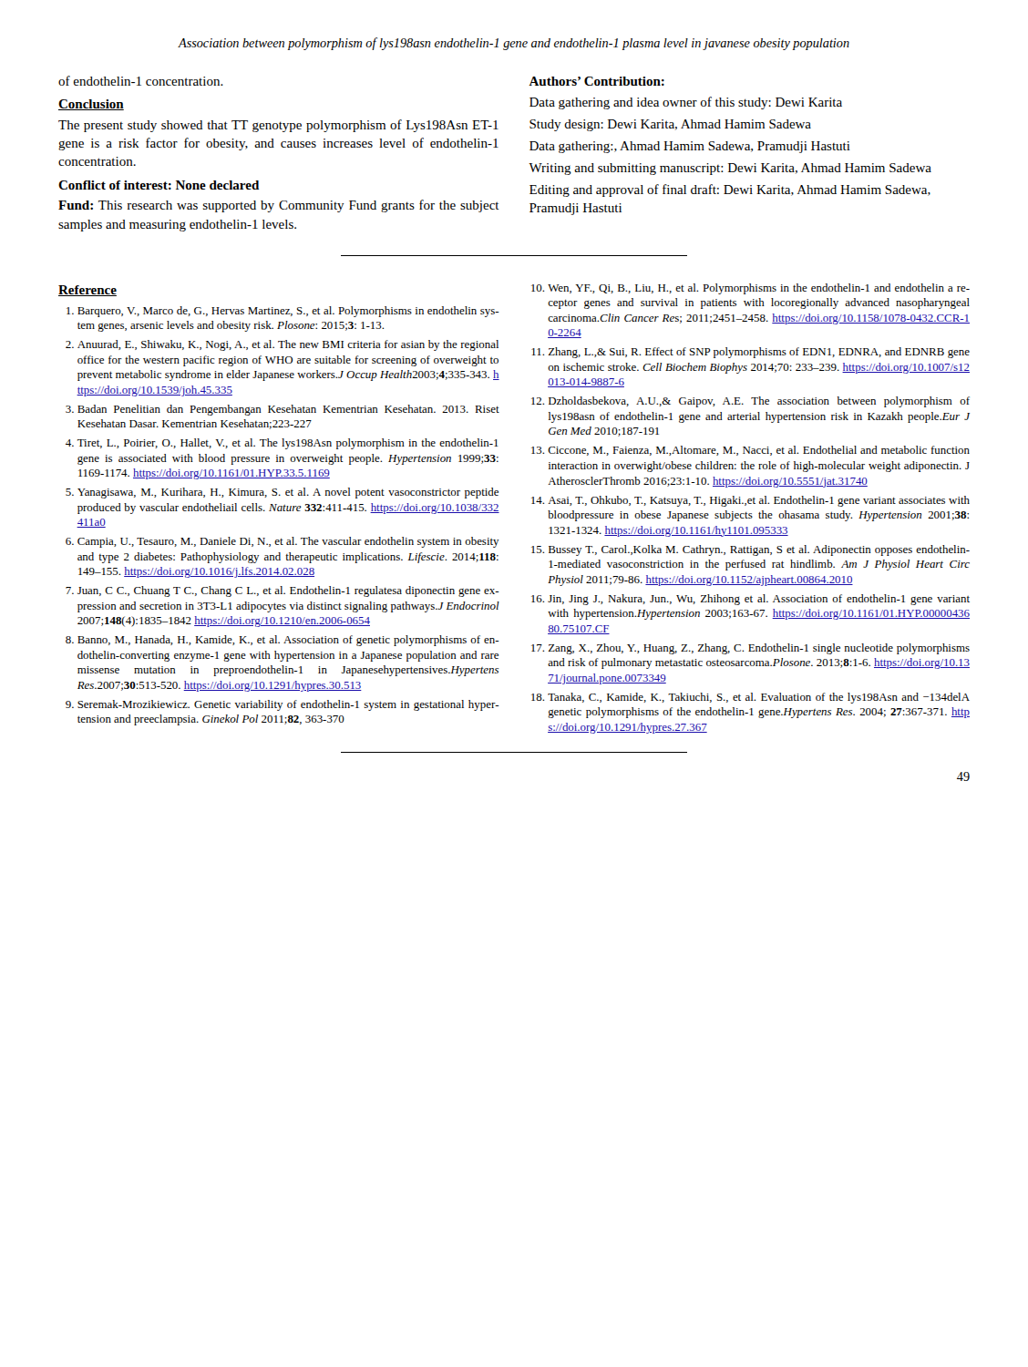Association between polymorphism of lys198asn endothelin-1 gene and endothelin-1 plasma level in javanese obesity population
of endothelin-1 concentration.
Conclusion
The present study showed that TT genotype polymorphism of Lys198Asn ET-1 gene is a risk factor for obesity, and causes increases level of endothelin-1 concentration.
Conflict of interest: None declared
Fund: This research was supported by Community Fund grants for the subject samples and measuring endothelin-1 levels.
Authors’ Contribution:
Data gathering and idea owner of this study: Dewi Karita
Study design: Dewi Karita, Ahmad Hamim Sadewa
Data gathering:, Ahmad Hamim Sadewa, Pramudji Hastuti
Writing and submitting manuscript: Dewi Karita, Ahmad Hamim Sadewa
Editing and approval of final draft: Dewi Karita, Ahmad Hamim Sadewa, Pramudji Hastuti
Reference
Barquero, V., Marco de, G., Hervas Martinez, S., et al. Polymorphisms in endothelin system genes, arsenic levels and obesity risk. Plosone: 2015;3: 1-13.
Anuurad, E., Shiwaku, K., Nogi, A., et al. The new BMI criteria for asian by the regional office for the western pacific region of WHO are suitable for screening of overweight to prevent metabolic syndrome in elder Japanese workers.J Occup Health2003;4;335-343. https://doi.org/10.1539/joh.45.335
Badan Penelitian dan Pengembangan Kesehatan Kementrian Kesehatan. 2013. Riset Kesehatan Dasar. Kementrian Kesehatan;223-227
Tiret, L., Poirier, O., Hallet, V., et al. The lys198Asn polymorphism in the endothelin-1 gene is associated with blood pressure in overweight people. Hypertension 1999;33: 1169-1174. https://doi.org/10.1161/01.HYP.33.5.1169
Yanagisawa, M., Kurihara, H., Kimura, S. et al. A novel potent vasoconstrictor peptide produced by vascular endotheliail cells. Nature 332:411-415. https://doi.org/10.1038/332411a0
Campia, U., Tesauro, M., Daniele Di, N., et al. The vascular endothelin system in obesity and type 2 diabetes: Pathophysiology and therapeutic implications. Lifescie. 2014;118: 149–155. https://doi.org/10.1016/j.lfs.2014.02.028
Juan, C C., Chuang T C., Chang C L., et al. Endothelin-1 regulatesa diponectin gene expression and secretion in 3T3-L1 adipocytes via distinct signaling pathways.J Endocrinol 2007;148(4):1835–1842 https://doi.org/10.1210/en.2006-0654
Banno, M., Hanada, H., Kamide, K., et al. Association of genetic polymorphisms of endothelin-converting enzyme-1 gene with hypertension in a Japanese population and rare missense mutation in preproendothelin-1 in Japanesehypertensives.Hypertens Res.2007;30:513-520. https://doi.org/10.1291/hypres.30.513
Seremak-Mrozikiewicz. Genetic variability of endothelin-1 system in gestational hypertension and preeclampsia. Ginekol Pol 2011;82, 363-370
Wen, YF., Qi, B., Liu, H., et al. Polymorphisms in the endothelin-1 and endothelin a receptor genes and survival in patients with locoregionally advanced nasopharyngeal carcinoma.Clin Cancer Res; 2011;2451–2458. https://doi.org/10.1158/1078-0432.CCR-10-2264
Zhang, L.,& Sui, R. Effect of SNP polymorphisms of EDN1, EDNRA, and EDNRB gene on ischemic stroke. Cell Biochem Biophys 2014;70: 233–239. https://doi.org/10.1007/s12013-014-9887-6
Dzholdasbekova, A.U.,& Gaipov, A.E. The association between polymorphism of lys198asn of endothelin-1 gene and arterial hypertension risk in Kazakh people.Eur J Gen Med 2010;187-191
Ciccone, M., Faienza, M.,Altomare, M., Nacci, et al. Endothelial and metabolic function interaction in overwight/obese children: the role of high-molecular weight adiponectin. J AtherosclerThromb 2016;23:1-10. https://doi.org/10.5551/jat.31740
Asai, T., Ohkubo, T., Katsuya, T., Higaki.,et al. Endothelin-1 gene variant associates with bloodpressure in obese Japanese subjects the ohasama study. Hypertension 2001;38: 1321-1324. https://doi.org/10.1161/hy1101.095333
Bussey T., Carol.,Kolka M. Cathryn., Rattigan, S et al. Adiponectin opposes endothelin-1-mediated vasoconstriction in the perfused rat hindlimb. Am J Physiol Heart Circ Physiol 2011;79-86. https://doi.org/10.1152/ajpheart.00864.2010
Jin, Jing J., Nakura, Jun., Wu, Zhihong et al. Association of endothelin-1 gene variant with hypertension.Hypertension 2003;163-67. https://doi.org/10.1161/01.HYP.0000043680.75107.CF
Zang, X., Zhou, Y., Huang, Z., Zhang, C. Endothelin-1 single nucleotide polymorphisms and risk of pulmonary metastatic osteosarcoma.Plosone. 2013;8:1-6. https://doi.org/10.1371/journal.pone.0073349
Tanaka, C., Kamide, K., Takiuchi, S., et al. Evaluation of the lys198Asn and −134delA genetic polymorphisms of the endothelin-1 gene.Hypertens Res. 2004; 27:367-371. https://doi.org/10.1291/hypres.27.367
49